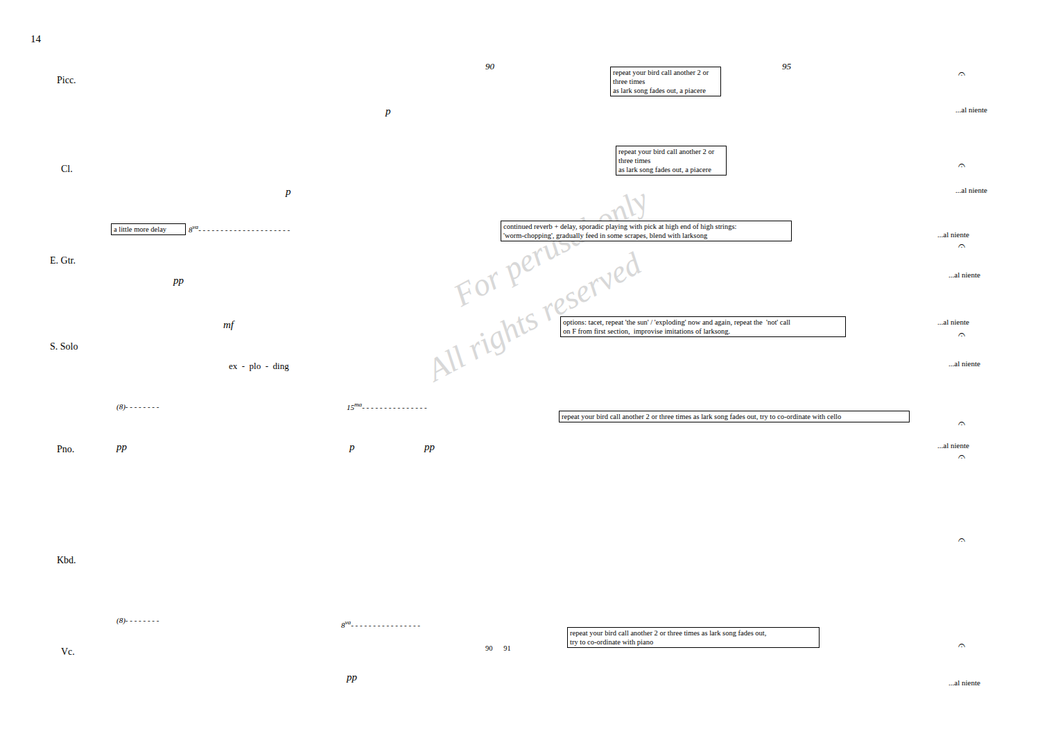14
For perusal only
All rights reserved
90
95
Picc.
Cl.
E. Gtr.
S. Solo
Pno.
Kbd.
Vc.
p
repeat your bird call another 2 or three times
as lark song fades out, a piacere
...al niente
𝄐
p
repeat your bird call another 2 or three times
as lark song fades out, a piacere
...al niente
𝄐
a little more delay
8va- - - - - - - - - - - - - - - - - - - - -
pp
continued reverb + delay, sporadic playing with pick at high end of high strings:
'worm-chopping', gradually feed in some scrapes, blend with larksong
...al niente
...al niente
𝄐
mf
ex - plo - ding
options: tacet, repeat 'the sun' / 'exploding' now and again, repeat the 'not' call
on F from first section, improvise imitations of larksong.
...al niente
...al niente
𝄐
(8)- - - - - - - -
15ma- - - - - - - - - - - - - - -
pp
p
pp
repeat your bird call another 2 or three times as lark song fades out, try to co-ordinate with cello
...al niente
𝄐
𝄐
𝄐
(8)- - - - - - - -
8va- - - - - - - - - - - - - - - -
pp
90 91
repeat your bird call another 2 or three times as lark song fades out,
try to co-ordinate with piano
...al niente
𝄐